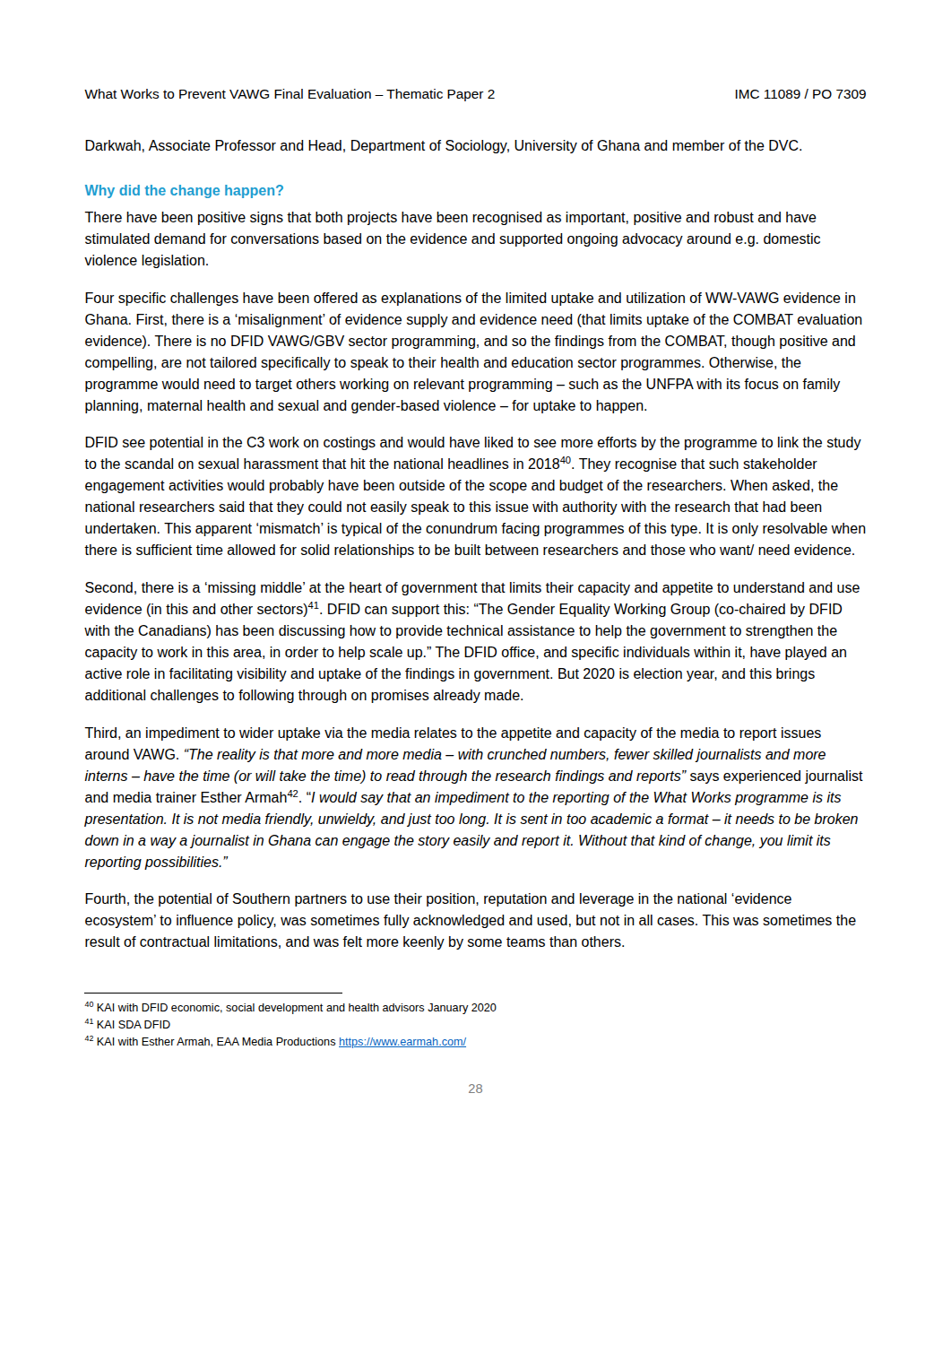What Works to Prevent VAWG Final Evaluation – Thematic Paper 2
IMC 11089 / PO 7309
Darkwah, Associate Professor and Head, Department of Sociology, University of Ghana and member of the DVC.
Why did the change happen?
There have been positive signs that both projects have been recognised as important, positive and robust and have stimulated demand for conversations based on the evidence and supported ongoing advocacy around e.g. domestic violence legislation.
Four specific challenges have been offered as explanations of the limited uptake and utilization of WW-VAWG evidence in Ghana. First, there is a ‘misalignment’ of evidence supply and evidence need (that limits uptake of the COMBAT evaluation evidence). There is no DFID VAWG/GBV sector programming, and so the findings from the COMBAT, though positive and compelling, are not tailored specifically to speak to their health and education sector programmes. Otherwise, the programme would need to target others working on relevant programming – such as the UNFPA with its focus on family planning, maternal health and sexual and gender-based violence – for uptake to happen.
DFID see potential in the C3 work on costings and would have liked to see more efforts by the programme to link the study to the scandal on sexual harassment that hit the national headlines in 201840. They recognise that such stakeholder engagement activities would probably have been outside of the scope and budget of the researchers. When asked, the national researchers said that they could not easily speak to this issue with authority with the research that had been undertaken. This apparent ‘mismatch’ is typical of the conundrum facing programmes of this type. It is only resolvable when there is sufficient time allowed for solid relationships to be built between researchers and those who want/ need evidence.
Second, there is a ‘missing middle’ at the heart of government that limits their capacity and appetite to understand and use evidence (in this and other sectors)41. DFID can support this: “The Gender Equality Working Group (co-chaired by DFID with the Canadians) has been discussing how to provide technical assistance to help the government to strengthen the capacity to work in this area, in order to help scale up.” The DFID office, and specific individuals within it, have played an active role in facilitating visibility and uptake of the findings in government. But 2020 is election year, and this brings additional challenges to following through on promises already made.
Third, an impediment to wider uptake via the media relates to the appetite and capacity of the media to report issues around VAWG. “The reality is that more and more media – with crunched numbers, fewer skilled journalists and more interns – have the time (or will take the time) to read through the research findings and reports” says experienced journalist and media trainer Esther Armah42. “I would say that an impediment to the reporting of the What Works programme is its presentation. It is not media friendly, unwieldy, and just too long. It is sent in too academic a format – it needs to be broken down in a way a journalist in Ghana can engage the story easily and report it. Without that kind of change, you limit its reporting possibilities.”
Fourth, the potential of Southern partners to use their position, reputation and leverage in the national ‘evidence ecosystem’ to influence policy, was sometimes fully acknowledged and used, but not in all cases. This was sometimes the result of contractual limitations, and was felt more keenly by some teams than others.
40 KAI with DFID economic, social development and health advisors January 2020
41 KAI SDA DFID
42 KAI with Esther Armah, EAA Media Productions https://www.earmah.com/
28